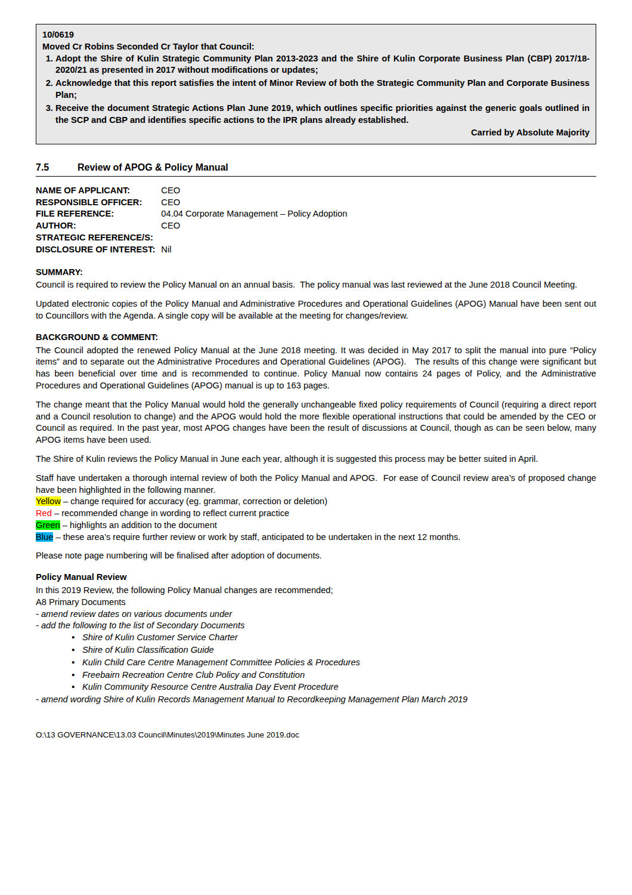10/0619
Moved Cr Robins Seconded Cr Taylor that Council:
Adopt the Shire of Kulin Strategic Community Plan 2013-2023 and the Shire of Kulin Corporate Business Plan (CBP) 2017/18-2020/21 as presented in 2017 without modifications or updates;
Acknowledge that this report satisfies the intent of Minor Review of both the Strategic Community Plan and Corporate Business Plan;
Receive the document Strategic Actions Plan June 2019, which outlines specific priorities against the generic goals outlined in the SCP and CBP and identifies specific actions to the IPR plans already established.
Carried by Absolute Majority
7.5 Review of APOG & Policy Manual
| NAME OF APPLICANT: | CEO |
| RESPONSIBLE OFFICER: | CEO |
| FILE REFERENCE: | 04.04 Corporate Management – Policy Adoption |
| AUTHOR: | CEO |
| STRATEGIC REFERENCE/S: | |
| DISCLOSURE OF INTEREST: | Nil |
SUMMARY:
Council is required to review the Policy Manual on an annual basis. The policy manual was last reviewed at the June 2018 Council Meeting.
Updated electronic copies of the Policy Manual and Administrative Procedures and Operational Guidelines (APOG) Manual have been sent out to Councillors with the Agenda. A single copy will be available at the meeting for changes/review.
BACKGROUND & COMMENT:
The Council adopted the renewed Policy Manual at the June 2018 meeting. It was decided in May 2017 to split the manual into pure “Policy items” and to separate out the Administrative Procedures and Operational Guidelines (APOG). The results of this change were significant but has been beneficial over time and is recommended to continue. Policy Manual now contains 24 pages of Policy, and the Administrative Procedures and Operational Guidelines (APOG) manual is up to 163 pages.
The change meant that the Policy Manual would hold the generally unchangeable fixed policy requirements of Council (requiring a direct report and a Council resolution to change) and the APOG would hold the more flexible operational instructions that could be amended by the CEO or Council as required. In the past year, most APOG changes have been the result of discussions at Council, though as can be seen below, many APOG items have been used.
The Shire of Kulin reviews the Policy Manual in June each year, although it is suggested this process may be better suited in April.
Staff have undertaken a thorough internal review of both the Policy Manual and APOG. For ease of Council review area’s of proposed change have been highlighted in the following manner.
Yellow – change required for accuracy (eg. grammar, correction or deletion)
Red – recommended change in wording to reflect current practice
Green – highlights an addition to the document
Blue – these area’s require further review or work by staff, anticipated to be undertaken in the next 12 months.
Please note page numbering will be finalised after adoption of documents.
Policy Manual Review
In this 2019 Review, the following Policy Manual changes are recommended;
A8 Primary Documents
- amend review dates on various documents under
- add the following to the list of Secondary Documents
Shire of Kulin Customer Service Charter
Shire of Kulin Classification Guide
Kulin Child Care Centre Management Committee Policies & Procedures
Freebairn Recreation Centre Club Policy and Constitution
Kulin Community Resource Centre Australia Day Event Procedure
- amend wording Shire of Kulin Records Management Manual to Recordkeeping Management Plan March 2019
O:\13 GOVERNANCE\13.03 Council\Minutes\2019\Minutes June 2019.doc